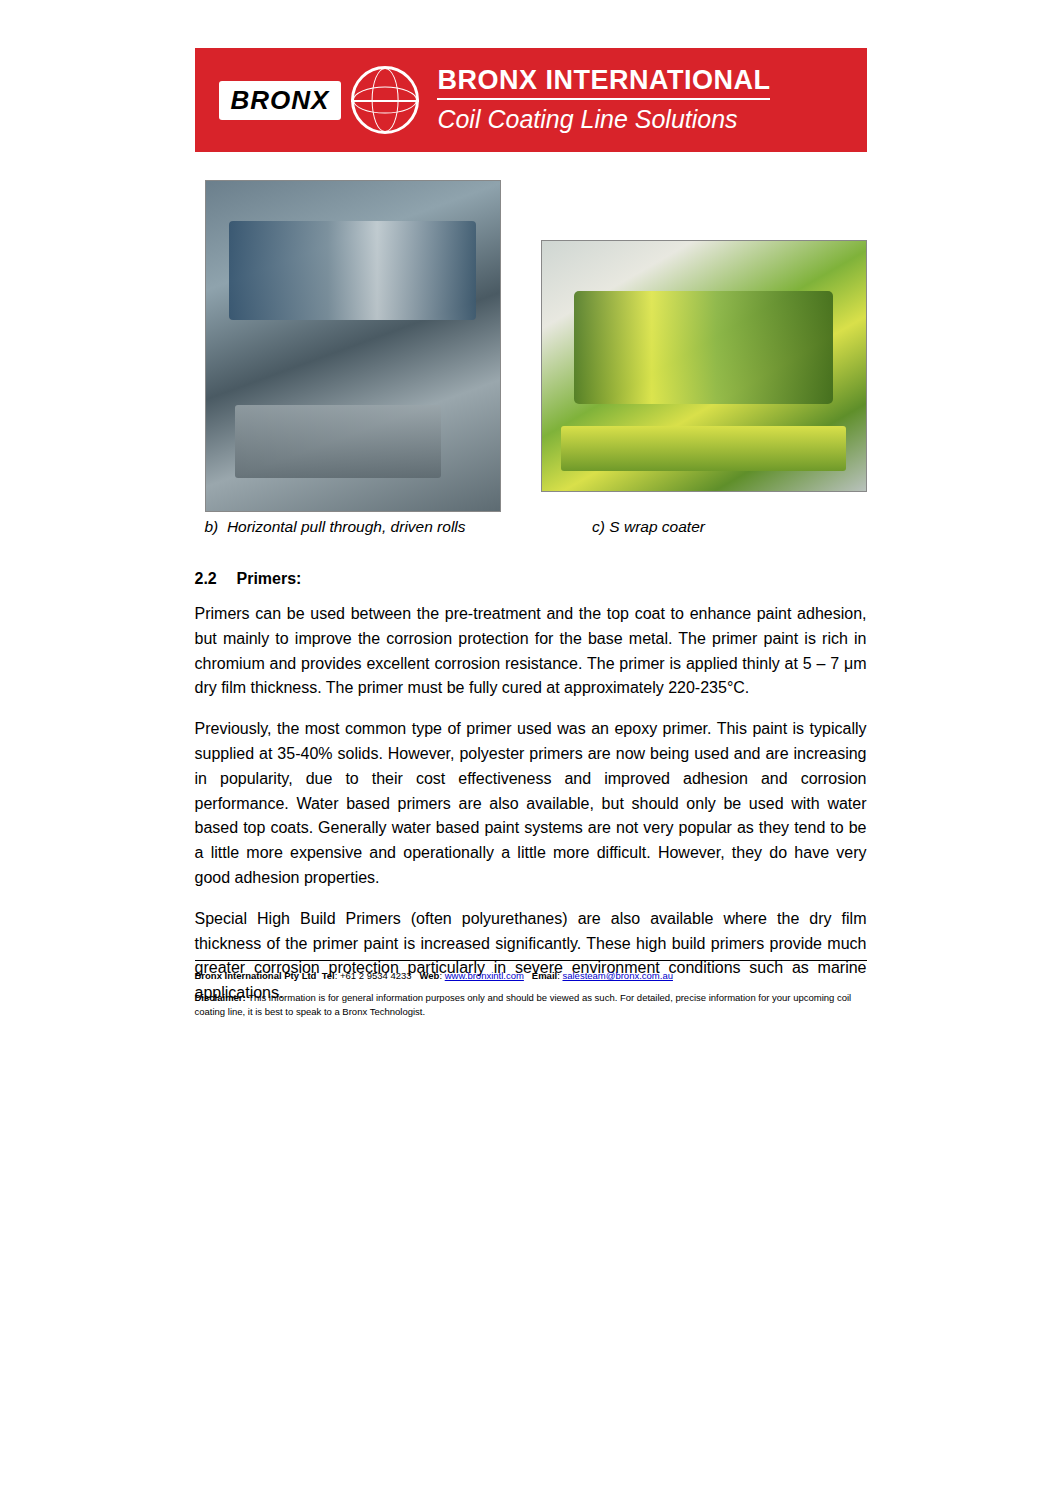BRONX
BRONX INTERNATIONAL
Coil Coating Line Solutions
b) Horizontal pull through, driven rolls
c) S wrap coater
2.2 Primers:
Primers can be used between the pre-treatment and the top coat to enhance paint adhesion, but mainly to improve the corrosion protection for the base metal. The primer paint is rich in chromium and provides excellent corrosion resistance. The primer is applied thinly at 5 – 7 μm dry film thickness. The primer must be fully cured at approximately 220-235°C.
Previously, the most common type of primer used was an epoxy primer. This paint is typically supplied at 35-40% solids. However, polyester primers are now being used and are increasing in popularity, due to their cost effectiveness and improved adhesion and corrosion performance. Water based primers are also available, but should only be used with water based top coats. Generally water based paint systems are not very popular as they tend to be a little more expensive and operationally a little more difficult. However, they do have very good adhesion properties.
Special High Build Primers (often polyurethanes) are also available where the dry film thickness of the primer paint is increased significantly. These high build primers provide much greater corrosion protection particularly in severe environment conditions such as marine applications.
Bronx International Pty Ltd Tel: +61 2 9534 4233 Web: www.bronxintl.com Email: salesteam@bronx.com.au
Disclaimer: This information is for general information purposes only and should be viewed as such. For detailed, precise information for your upcoming coil coating line, it is best to speak to a Bronx Technologist.